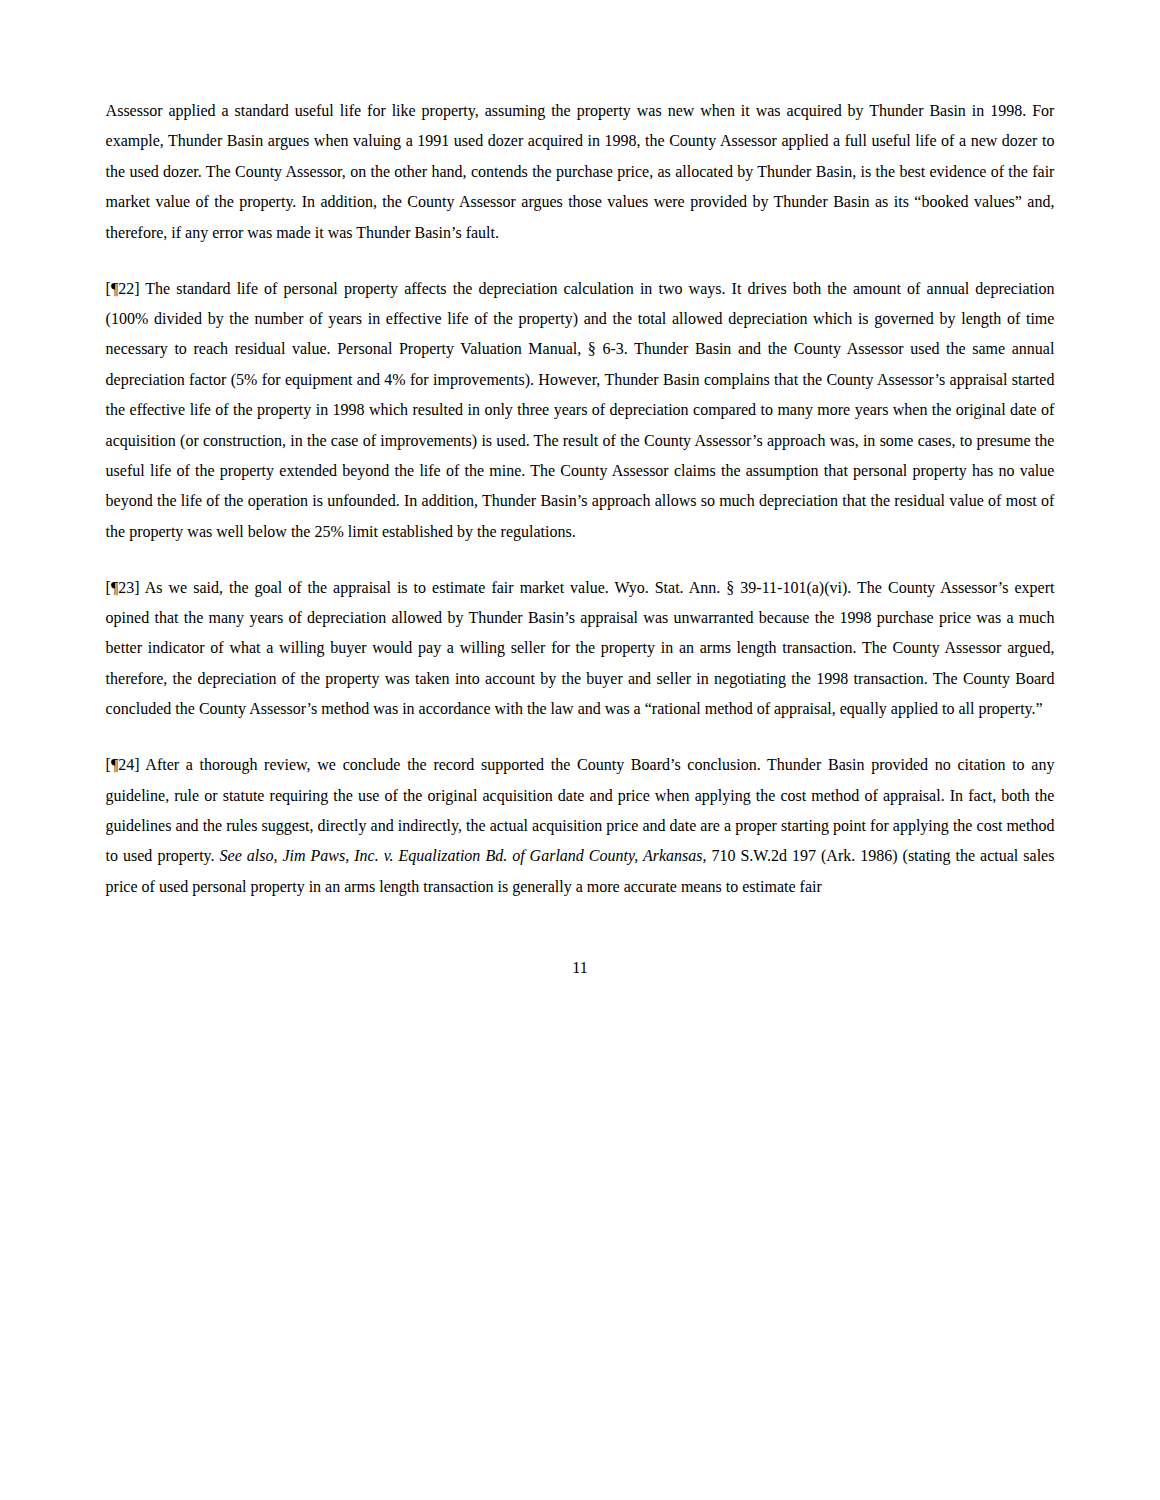Assessor applied a standard useful life for like property, assuming the property was new when it was acquired by Thunder Basin in 1998. For example, Thunder Basin argues when valuing a 1991 used dozer acquired in 1998, the County Assessor applied a full useful life of a new dozer to the used dozer. The County Assessor, on the other hand, contends the purchase price, as allocated by Thunder Basin, is the best evidence of the fair market value of the property. In addition, the County Assessor argues those values were provided by Thunder Basin as its “booked values” and, therefore, if any error was made it was Thunder Basin’s fault.
[¶22] The standard life of personal property affects the depreciation calculation in two ways. It drives both the amount of annual depreciation (100% divided by the number of years in effective life of the property) and the total allowed depreciation which is governed by length of time necessary to reach residual value. Personal Property Valuation Manual, § 6-3. Thunder Basin and the County Assessor used the same annual depreciation factor (5% for equipment and 4% for improvements). However, Thunder Basin complains that the County Assessor’s appraisal started the effective life of the property in 1998 which resulted in only three years of depreciation compared to many more years when the original date of acquisition (or construction, in the case of improvements) is used. The result of the County Assessor’s approach was, in some cases, to presume the useful life of the property extended beyond the life of the mine. The County Assessor claims the assumption that personal property has no value beyond the life of the operation is unfounded. In addition, Thunder Basin’s approach allows so much depreciation that the residual value of most of the property was well below the 25% limit established by the regulations.
[¶23] As we said, the goal of the appraisal is to estimate fair market value. Wyo. Stat. Ann. § 39-11-101(a)(vi). The County Assessor’s expert opined that the many years of depreciation allowed by Thunder Basin’s appraisal was unwarranted because the 1998 purchase price was a much better indicator of what a willing buyer would pay a willing seller for the property in an arms length transaction. The County Assessor argued, therefore, the depreciation of the property was taken into account by the buyer and seller in negotiating the 1998 transaction. The County Board concluded the County Assessor’s method was in accordance with the law and was a “rational method of appraisal, equally applied to all property.”
[¶24] After a thorough review, we conclude the record supported the County Board’s conclusion. Thunder Basin provided no citation to any guideline, rule or statute requiring the use of the original acquisition date and price when applying the cost method of appraisal. In fact, both the guidelines and the rules suggest, directly and indirectly, the actual acquisition price and date are a proper starting point for applying the cost method to used property. See also, Jim Paws, Inc. v. Equalization Bd. of Garland County, Arkansas, 710 S.W.2d 197 (Ark. 1986) (stating the actual sales price of used personal property in an arms length transaction is generally a more accurate means to estimate fair
11